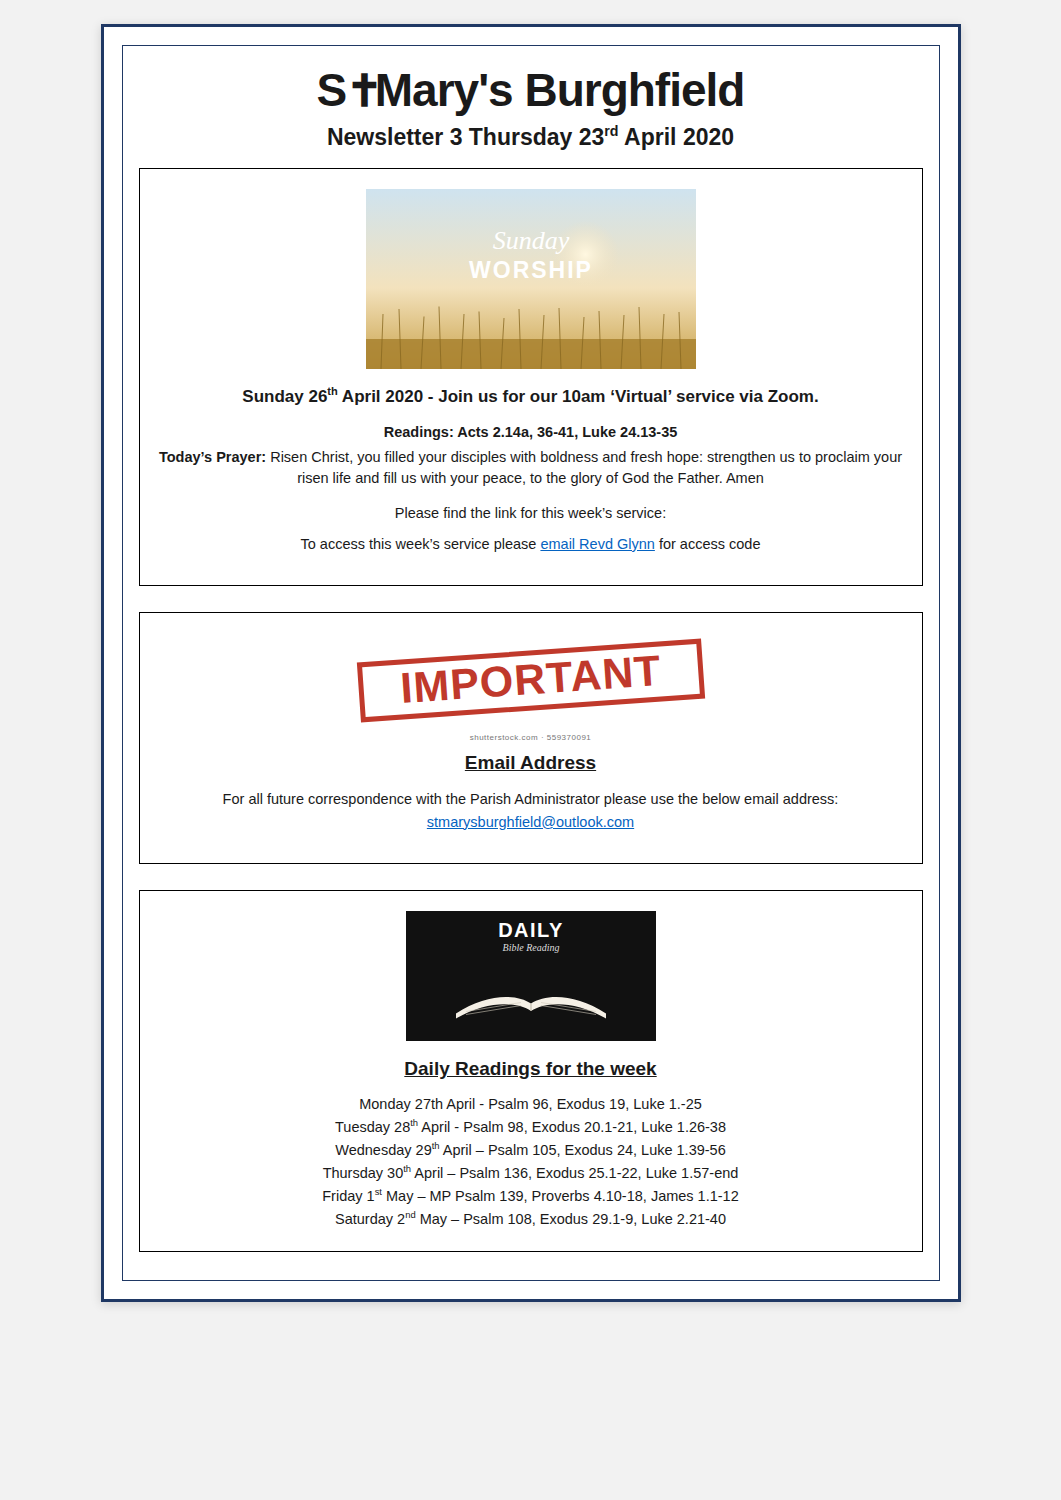S Mary's Burghfield
Newsletter 3 Thursday 23rd April 2020
Sunday 26th April 2020 - Join us for our 10am ‘Virtual’ service via Zoom.
Readings: Acts 2.14a, 36-41, Luke 24.13-35
Today’s Prayer: Risen Christ, you filled your disciples with boldness and fresh hope: strengthen us to proclaim your risen life and fill us with your peace, to the glory of God the Father. Amen
Please find the link for this week’s service:
To access this week’s service please email Revd Glynn for access code
shutterstock.com · 559370091
Email Address
For all future correspondence with the Parish Administrator please use the below email address:
stmarysburghfield@outlook.com
Daily Readings for the week
Monday 27th April - Psalm 96, Exodus 19, Luke 1.-25
Tuesday 28th April - Psalm 98, Exodus 20.1-21, Luke 1.26-38
Wednesday 29th April – Psalm 105, Exodus 24, Luke 1.39-56
Thursday 30th April – Psalm 136, Exodus 25.1-22, Luke 1.57-end
Friday 1st May – MP Psalm 139, Proverbs 4.10-18, James 1.1-12
Saturday 2nd May – Psalm 108, Exodus 29.1-9, Luke 2.21-40